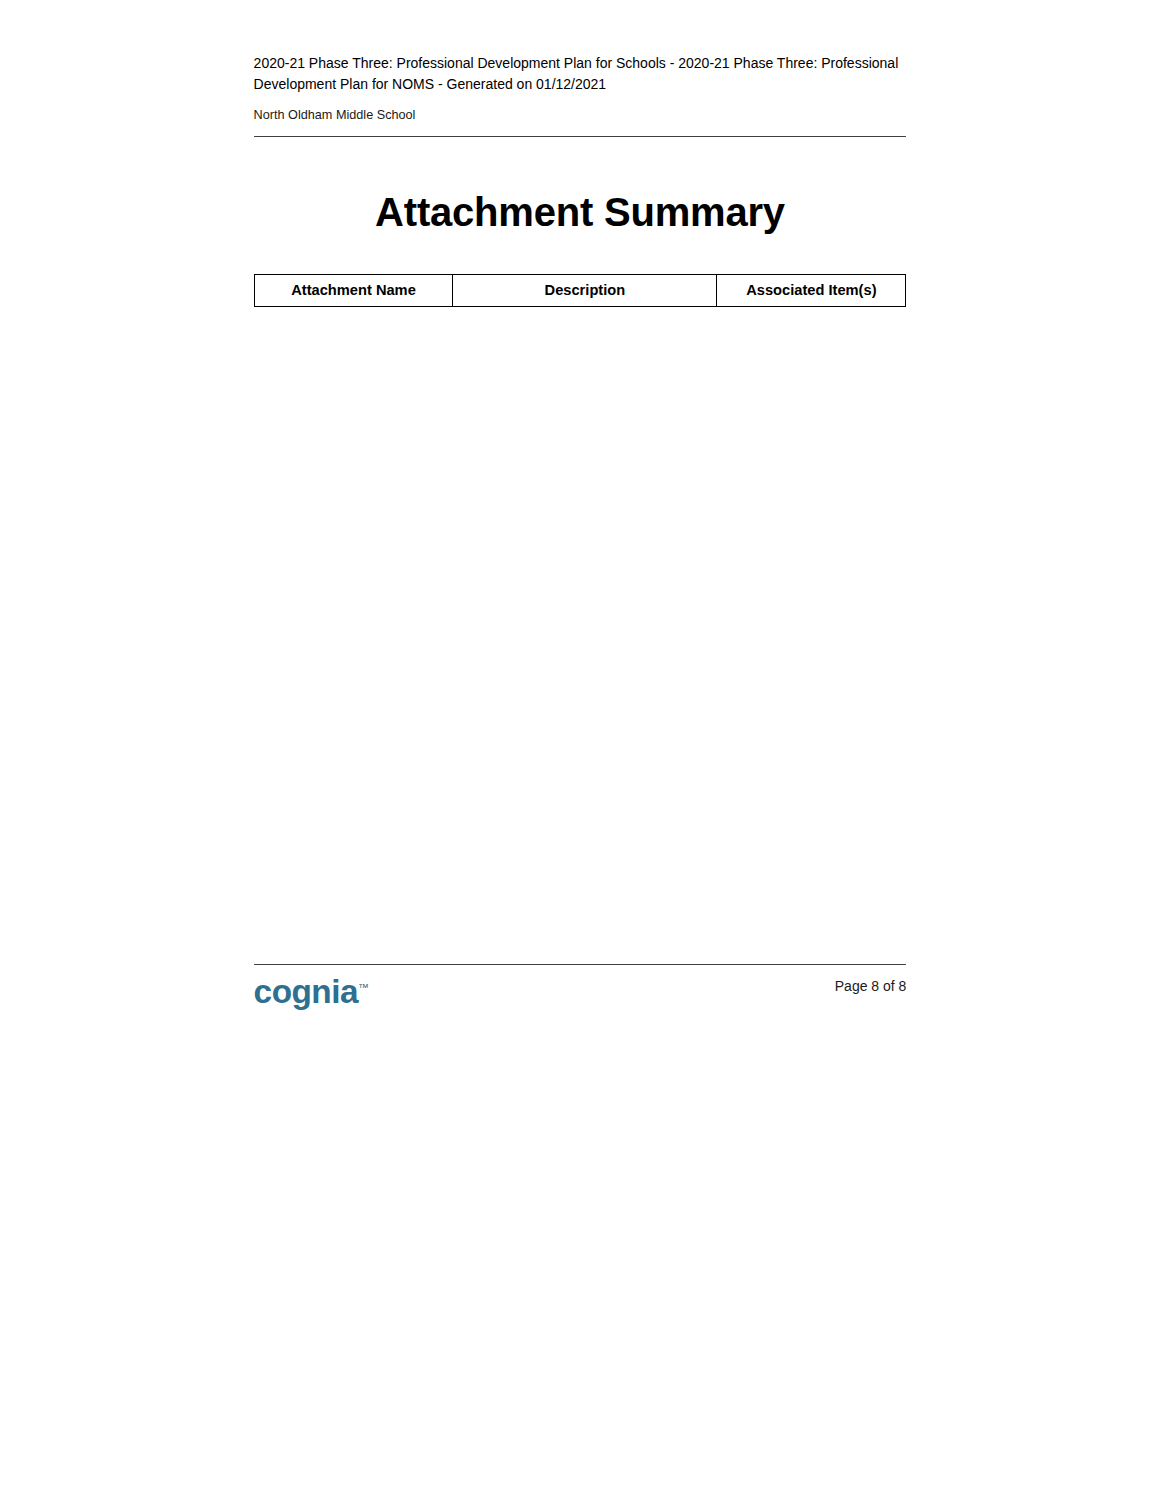2020-21 Phase Three: Professional Development Plan for Schools - 2020-21 Phase Three: Professional Development Plan for NOMS - Generated on 01/12/2021
North Oldham Middle School
Attachment Summary
| Attachment Name | Description | Associated Item(s) |
| --- | --- | --- |
cognia™
Page 8 of 8